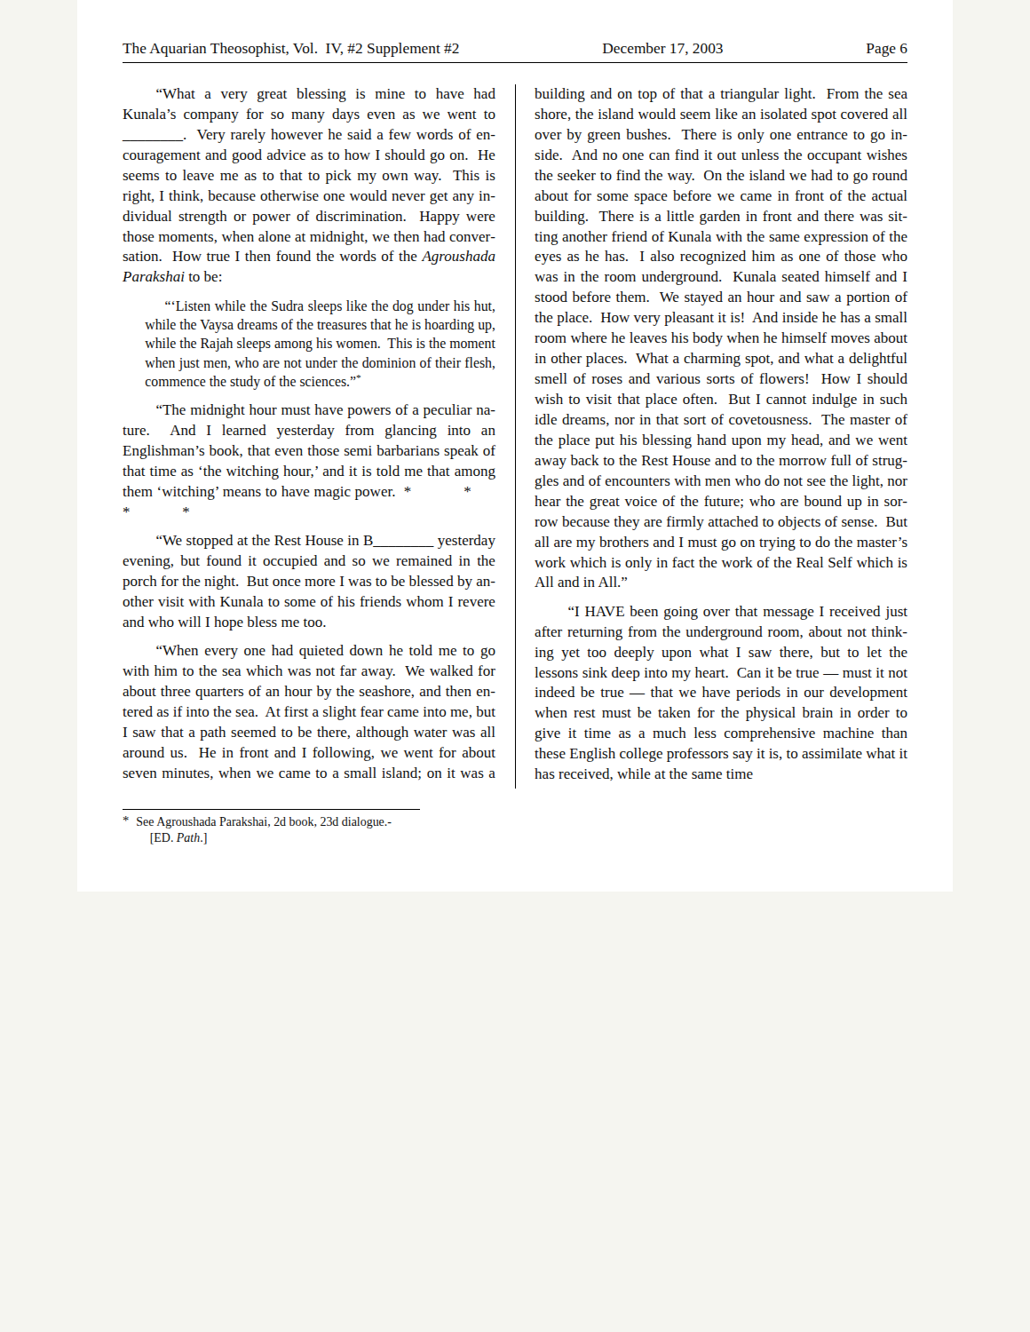The Aquarian Theosophist, Vol. IV, #2 Supplement #2 December 17, 2003 Page 6
“What a very great blessing is mine to have had Kunala’s company for so many days even as we went to ________. Very rarely however he said a few words of encouragement and good advice as to how I should go on. He seems to leave me as to that to pick my own way. This is right, I think, because otherwise one would never get any individual strength or power of discrimination. Happy were those moments, when alone at midnight, we then had conversation. How true I then found the words of the Agroushada Parakshai to be:
“‘Listen while the Sudra sleeps like the dog under his hut, while the Vaysa dreams of the treasures that he is hoarding up, while the Rajah sleeps among his women. This is the moment when just men, who are not under the dominion of their flesh, commence the study of the sciences.”*
“The midnight hour must have powers of a peculiar nature. And I learned yesterday from glancing into an Englishman’s book, that even those semi barbarians speak of that time as ‘the witching hour,’ and it is told me that among them ‘witching’ means to have magic power. * * * *
“We stopped at the Rest House in B________ yesterday evening, but found it occupied and so we remained in the porch for the night. But once more I was to be blessed by another visit with Kunala to some of his friends whom I revere and who will I hope bless me too.
“When every one had quieted down he told me to go with him to the sea which was not far away. We walked for about three quarters of an hour by the seashore, and then entered as if into the sea. At first a slight fear came into me, but I saw that a path seemed to be there, although water was all around us. He in front and I following, we went for about seven minutes, when we came to a small island; on it was a building and on top of that a triangular light. From the sea shore, the island would seem like an isolated spot covered all over by green bushes. There is only one entrance to go inside. And no one can find it out unless the occupant wishes the seeker to find the way. On the island we had to go round about for some space before we came in front of the actual building. There is a little garden in front and there was sitting another friend of Kunala with the same expression of the eyes as he has. I also recognized him as one of those who was in the room underground. Kunala seated himself and I stood before them. We stayed an hour and saw a portion of the place. How very pleasant it is! And inside he has a small room where he leaves his body when he himself moves about in other places. What a charming spot, and what a delightful smell of roses and various sorts of flowers! How I should wish to visit that place often. But I cannot indulge in such idle dreams, nor in that sort of covetousness. The master of the place put his blessing hand upon my head, and we went away back to the Rest House and to the morrow full of struggles and of encounters with men who do not see the light, nor hear the great voice of the future; who are bound up in sorrow because they are firmly attached to objects of sense. But all are my brothers and I must go on trying to do the master’s work which is only in fact the work of the Real Self which is All and in All.”
“I HAVE been going over that message I received just after returning from the underground room, about not thinking yet too deeply upon what I saw there, but to let the lessons sink deep into my heart. Can it be true — must it not indeed be true — that we have periods in our development when rest must be taken for the physical brain in order to give it time as a much less comprehensive machine than these English college professors say it is, to assimilate what it has received, while at the same time
*See Agroushada Parakshai, 2d book, 23d dialogue.-[ED. Path.]